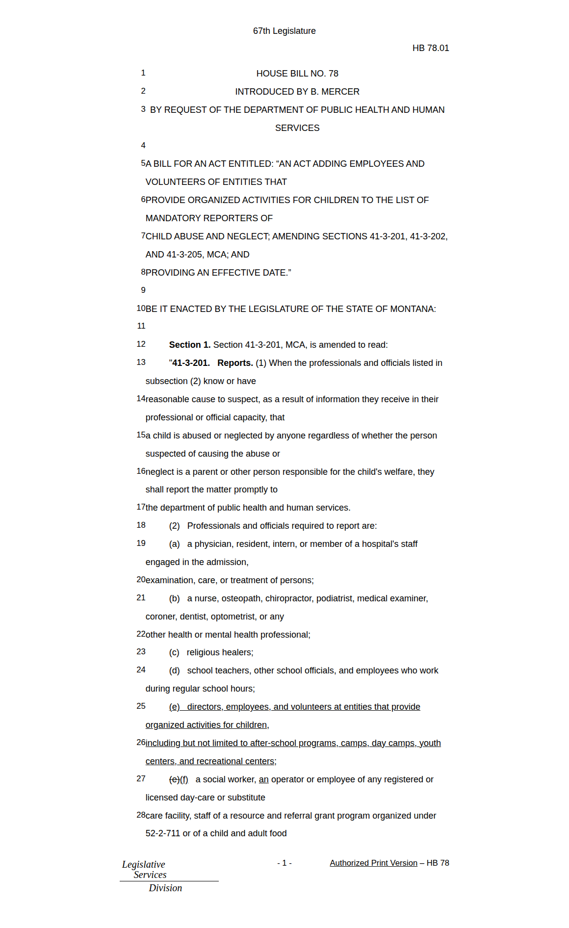67th Legislature
HB 78.01
| 1 | HOUSE BILL NO. 78 |
| 2 | INTRODUCED BY B. MERCER |
| 3 | BY REQUEST OF THE DEPARTMENT OF PUBLIC HEALTH AND HUMAN SERVICES |
| 4 | |
| 5 | A BILL FOR AN ACT ENTITLED: “AN ACT ADDING EMPLOYEES AND VOLUNTEERS OF ENTITIES THAT |
| 6 | PROVIDE ORGANIZED ACTIVITIES FOR CHILDREN TO THE LIST OF MANDATORY REPORTERS OF |
| 7 | CHILD ABUSE AND NEGLECT; AMENDING SECTIONS 41-3-201, 41-3-202, AND 41-3-205, MCA; AND |
| 8 | PROVIDING AN EFFECTIVE DATE.” |
| 9 | |
| 10 | BE IT ENACTED BY THE LEGISLATURE OF THE STATE OF MONTANA: |
| 11 | |
| 12 | Section 1. Section 41-3-201, MCA, is amended to read: |
| 13 | " 41-3-201. Reports. (1) When the professionals and officials listed in subsection (2) know or have |
| 14 | reasonable cause to suspect, as a result of information they receive in their professional or official capacity, that |
| 15 | a child is abused or neglected by anyone regardless of whether the person suspected of causing the abuse or |
| 16 | neglect is a parent or other person responsible for the child's welfare, they shall report the matter promptly to |
| 17 | the department of public health and human services. |
| 18 | (2) Professionals and officials required to report are: |
| 19 | (a) a physician, resident, intern, or member of a hospital's staff engaged in the admission, |
| 20 | examination, care, or treatment of persons; |
| 21 | (b) a nurse, osteopath, chiropractor, podiatrist, medical examiner, coroner, dentist, optometrist, or any |
| 22 | other health or mental health professional; |
| 23 | (c) religious healers; |
| 24 | (d) school teachers, other school officials, and employees who work during regular school hours; |
| 25 | (e) directors, employees, and volunteers at entities that provide organized activities for children, |
| 26 | including but not limited to after-school programs, camps, day camps, youth centers, and recreational centers; |
| 27 | (e) (f) a social worker, an operator or employee of any registered or licensed day-care or substitute |
| 28 | care facility, staff of a resource and referral grant program organized under 52-2-711 or of a child and adult food |
Legislative
Services
Division
- 1 -
Authorized Print Version – HB 78